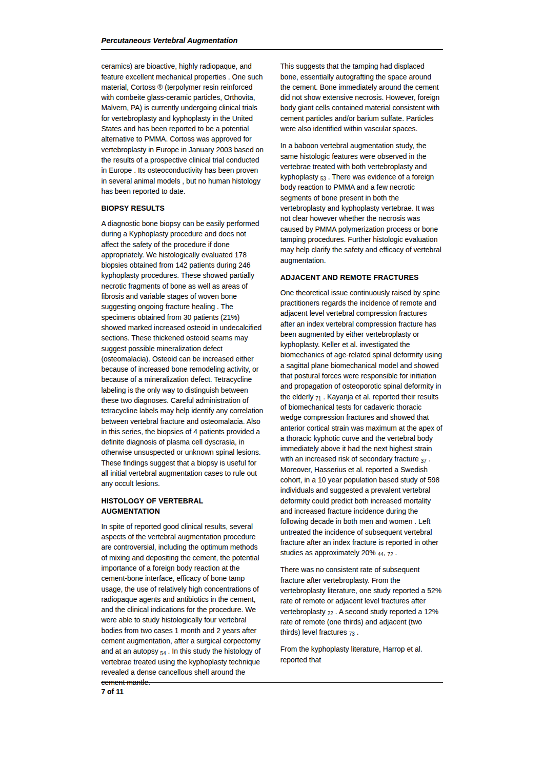Percutaneous Vertebral Augmentation
ceramics) are bioactive, highly radiopaque, and feature excellent mechanical properties . One such material, Cortoss ® (terpolymer resin reinforced with combeite glass-ceramic particles, Orthovita, Malvern, PA) is currently undergoing clinical trials for vertebroplasty and kyphoplasty in the United States and has been reported to be a potential alternative to PMMA. Cortoss was approved for vertebroplasty in Europe in January 2003 based on the results of a prospective clinical trial conducted in Europe . Its osteoconductivity has been proven in several animal models , but no human histology has been reported to date.
BIOPSY RESULTS
A diagnostic bone biopsy can be easily performed during a Kyphoplasty procedure and does not affect the safety of the procedure if done appropriately. We histologically evaluated 178 biopsies obtained from 142 patients during 246 kyphoplasty procedures. These showed partially necrotic fragments of bone as well as areas of fibrosis and variable stages of woven bone suggesting ongoing fracture healing . The specimens obtained from 30 patients (21%) showed marked increased osteoid in undecalcified sections. These thickened osteoid seams may suggest possible mineralization defect (osteomalacia). Osteoid can be increased either because of increased bone remodeling activity, or because of a mineralization defect. Tetracycline labeling is the only way to distinguish between these two diagnoses. Careful administration of tetracycline labels may help identify any correlation between vertebral fracture and osteomalacia. Also in this series, the biopsies of 4 patients provided a definite diagnosis of plasma cell dyscrasia, in otherwise unsuspected or unknown spinal lesions. These findings suggest that a biopsy is useful for all initial vertebral augmentation cases to rule out any occult lesions.
HISTOLOGY OF VERTEBRAL AUGMENTATION
In spite of reported good clinical results, several aspects of the vertebral augmentation procedure are controversial, including the optimum methods of mixing and depositing the cement, the potential importance of a foreign body reaction at the cement-bone interface, efficacy of bone tamp usage, the use of relatively high concentrations of radiopaque agents and antibiotics in the cement, and the clinical indications for the procedure. We were able to study histologically four vertebral bodies from two cases 1 month and 2 years after cement augmentation, after a surgical corpectomy and at an autopsy 54 . In this study the histology of vertebrae treated using the kyphoplasty technique revealed a dense cancellous shell around the cement mantle.
This suggests that the tamping had displaced bone, essentially autografting the space around the cement. Bone immediately around the cement did not show extensive necrosis. However, foreign body giant cells contained material consistent with cement particles and/or barium sulfate. Particles were also identified within vascular spaces.
In a baboon vertebral augmentation study, the same histologic features were observed in the vertebrae treated with both vertebroplasty and kyphoplasty 53 . There was evidence of a foreign body reaction to PMMA and a few necrotic segments of bone present in both the vertebroplasty and kyphoplasty vertebrae. It was not clear however whether the necrosis was caused by PMMA polymerization process or bone tamping procedures. Further histologic evaluation may help clarify the safety and efficacy of vertebral augmentation.
ADJACENT AND REMOTE FRACTURES
One theoretical issue continuously raised by spine practitioners regards the incidence of remote and adjacent level vertebral compression fractures after an index vertebral compression fracture has been augmented by either vertebroplasty or kyphoplasty. Keller et al. investigated the biomechanics of age-related spinal deformity using a sagittal plane biomechanical model and showed that postural forces were responsible for initiation and propagation of osteoporotic spinal deformity in the elderly 71 . Kayanja et al. reported their results of biomechanical tests for cadaveric thoracic wedge compression fractures and showed that anterior cortical strain was maximum at the apex of a thoracic kyphotic curve and the vertebral body immediately above it had the next highest strain with an increased risk of secondary fracture 37 . Moreover, Hasserius et al. reported a Swedish cohort, in a 10 year population based study of 598 individuals and suggested a prevalent vertebral deformity could predict both increased mortality and increased fracture incidence during the following decade in both men and women . Left untreated the incidence of subsequent vertebral fracture after an index fracture is reported in other studies as approximately 20% 44, 72 .
There was no consistent rate of subsequent fracture after vertebroplasty. From the vertebroplasty literature, one study reported a 52% rate of remote or adjacent level fractures after vertebroplasty 22 . A second study reported a 12% rate of remote (one thirds) and adjacent (two thirds) level fractures 73 .
From the kyphoplasty literature, Harrop et al. reported that
7 of 11